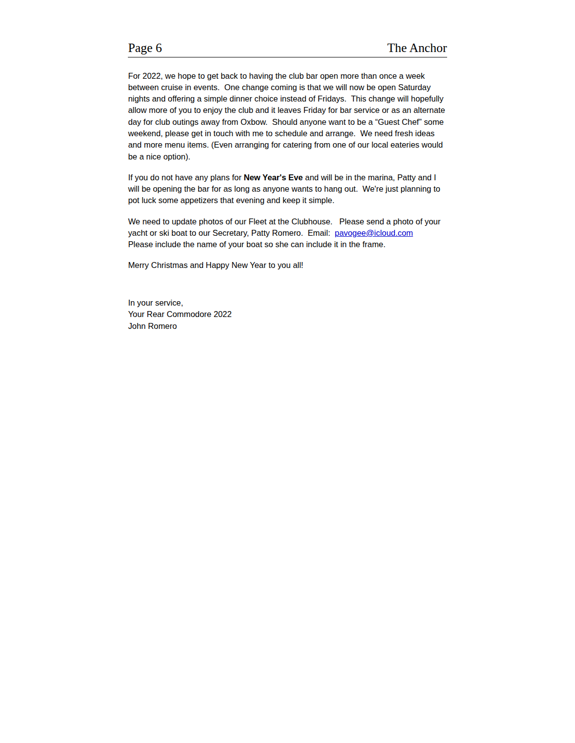Page 6 The Anchor
For 2022, we hope to get back to having the club bar open more than once a week between cruise in events. One change coming is that we will now be open Saturday nights and offering a simple dinner choice instead of Fridays. This change will hopefully allow more of you to enjoy the club and it leaves Friday for bar service or as an alternate day for club outings away from Oxbow. Should anyone want to be a “Guest Chef” some weekend, please get in touch with me to schedule and arrange. We need fresh ideas and more menu items. (Even arranging for catering from one of our local eateries would be a nice option).
If you do not have any plans for New Year's Eve and will be in the marina, Patty and I will be opening the bar for as long as anyone wants to hang out. We're just planning to pot luck some appetizers that evening and keep it simple.
We need to update photos of our Fleet at the Clubhouse. Please send a photo of your yacht or ski boat to our Secretary, Patty Romero. Email: pavogee@icloud.com Please include the name of your boat so she can include it in the frame.
Merry Christmas and Happy New Year to you all!
In your service,
Your Rear Commodore 2022
John Romero